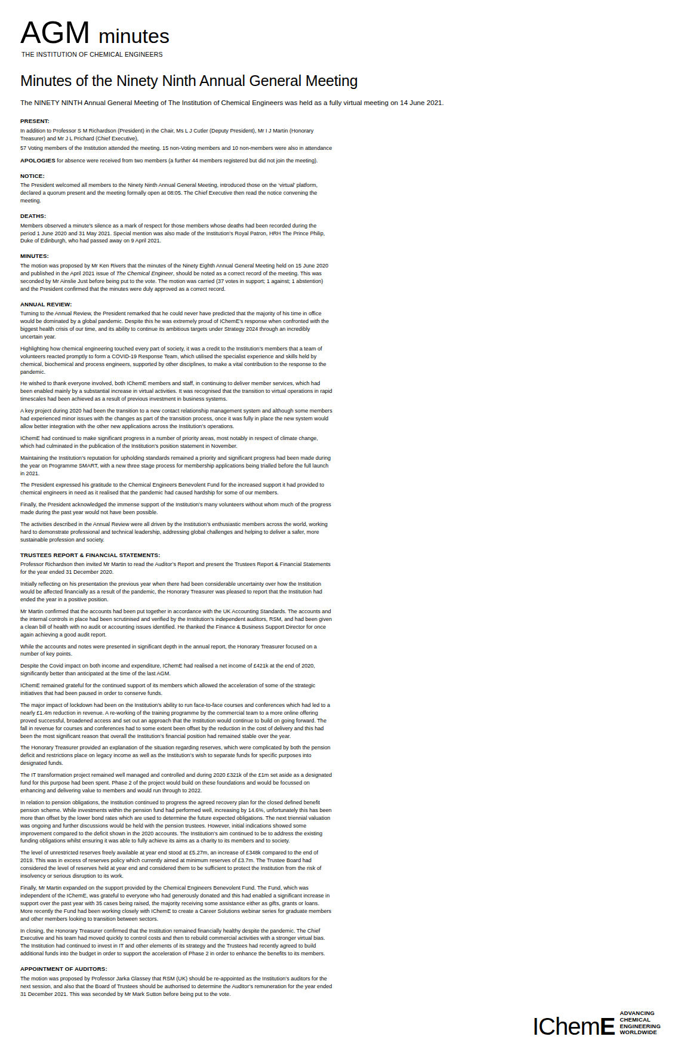AGM minutes
THE INSTITUTION OF CHEMICAL ENGINEERS
Minutes of the Ninety Ninth Annual General Meeting
The NINETY NINTH Annual General Meeting of The Institution of Chemical Engineers was held as a fully virtual meeting on 14 June 2021.
Present:
In addition to Professor S M Richardson (President) in the Chair, Ms L J Cutler (Deputy President), Mr I J Martin (Honorary Treasurer) and Mr J L Prichard (Chief Executive),
57 Voting members of the Institution attended the meeting. 15 non-Voting members and 10 non-members were also in attendance
Apologies for absence were received from two members (a further 44 members registered but did not join the meeting).
Notice:
The President welcomed all members to the Ninety Ninth Annual General Meeting, introduced those on the ‘virtual’ platform, declared a quorum present and the meeting formally open at 08:05. The Chief Executive then read the notice convening the meeting.
Deaths:
Members observed a minute’s silence as a mark of respect for those members whose deaths had been recorded during the period 1 June 2020 and 31 May 2021. Special mention was also made of the Institution’s Royal Patron, HRH The Prince Philip, Duke of Edinburgh, who had passed away on 9 April 2021.
Minutes:
The motion was proposed by Mr Ken Rivers that the minutes of the Ninety Eighth Annual General Meeting held on 15 June 2020 and published in the April 2021 issue of The Chemical Engineer, should be noted as a correct record of the meeting. This was seconded by Mr Ainslie Just before being put to the vote. The motion was carried (37 votes in support; 1 against; 1 abstention) and the President confirmed that the minutes were duly approved as a correct record.
Annual Review:
Turning to the Annual Review, the President remarked that he could never have predicted that the majority of his time in office would be dominated by a global pandemic. Despite this he was extremely proud of IChemE’s response when confronted with the biggest health crisis of our time, and its ability to continue its ambitious targets under Strategy 2024 through an incredibly uncertain year.
Highlighting how chemical engineering touched every part of society, it was a credit to the Institution’s members that a team of volunteers reacted promptly to form a COVID-19 Response Team, which utilised the specialist experience and skills held by chemical, biochemical and process engineers, supported by other disciplines, to make a vital contribution to the response to the pandemic.
He wished to thank everyone involved, both IChemE members and staff, in continuing to deliver member services, which had been enabled mainly by a substantial increase in virtual activities. It was recognised that the transition to virtual operations in rapid timescales had been achieved as a result of previous investment in business systems.
A key project during 2020 had been the transition to a new contact relationship management system and although some members had experienced minor issues with the changes as part of the transition process, once it was fully in place the new system would allow better integration with the other new applications across the Institution’s operations.
IChemE had continued to make significant progress in a number of priority areas, most notably in respect of climate change, which had culminated in the publication of the Institution’s position statement in November.
Maintaining the Institution’s reputation for upholding standards remained a priority and significant progress had been made during the year on Programme SMART, with a new three stage process for membership applications being trialled before the full launch in 2021.
The President expressed his gratitude to the Chemical Engineers Benevolent Fund for the increased support it had provided to chemical engineers in need as it realised that the pandemic had caused hardship for some of our members.
Finally, the President acknowledged the immense support of the Institution’s many volunteers without whom much of the progress made during the past year would not have been possible.
The activities described in the Annual Review were all driven by the Institution’s enthusiastic members across the world, working hard to demonstrate professional and technical leadership, addressing global challenges and helping to deliver a safer, more sustainable profession and society.
Trustees Report & Financial Statements:
Professor Richardson then invited Mr Martin to read the Auditor’s Report and present the Trustees Report & Financial Statements for the year ended 31 December 2020.
Initially reflecting on his presentation the previous year when there had been considerable uncertainty over how the Institution would be affected financially as a result of the pandemic, the Honorary Treasurer was pleased to report that the Institution had ended the year in a positive position.
Mr Martin confirmed that the accounts had been put together in accordance with the UK Accounting Standards. The accounts and the internal controls in place had been scrutinised and verified by the Institution’s independent auditors, RSM, and had been given a clean bill of health with no audit or accounting issues identified. He thanked the Finance & Business Support Director for once again achieving a good audit report.
While the accounts and notes were presented in significant depth in the annual report, the Honorary Treasurer focused on a number of key points.
Despite the Covid impact on both income and expenditure, IChemE had realised a net income of £421k at the end of 2020, significantly better than anticipated at the time of the last AGM.
IChemE remained grateful for the continued support of its members which allowed the acceleration of some of the strategic initiatives that had been paused in order to conserve funds.
The major impact of lockdown had been on the Institution’s ability to run face-to-face courses and conferences which had led to a nearly £1.4m reduction in revenue. A re-working of the training programme by the commercial team to a more online offering proved successful, broadened access and set out an approach that the Institution would continue to build on going forward. The fall in revenue for courses and conferences had to some extent been offset by the reduction in the cost of delivery and this had been the most significant reason that overall the Institution’s financial position had remained stable over the year.
The Honorary Treasurer provided an explanation of the situation regarding reserves, which were complicated by both the pension deficit and restrictions place on legacy income as well as the Institution’s wish to separate funds for specific purposes into designated funds.
The IT transformation project remained well managed and controlled and during 2020 £321k of the £1m set aside as a designated fund for this purpose had been spent. Phase 2 of the project would build on these foundations and would be focussed on enhancing and delivering value to members and would run through to 2022.
In relation to pension obligations, the Institution continued to progress the agreed recovery plan for the closed defined benefit pension scheme. While investments within the pension fund had performed well, increasing by 14.6%, unfortunately this has been more than offset by the lower bond rates which are used to determine the future expected obligations. The next triennial valuation was ongoing and further discussions would be held with the pension trustees. However, initial indications showed some improvement compared to the deficit shown in the 2020 accounts. The Institution’s aim continued to be to address the existing funding obligations whilst ensuring it was able to fully achieve its aims as a charity to its members and to society.
The level of unrestricted reserves freely available at year end stood at £5.27m, an increase of £348k compared to the end of 2019. This was in excess of reserves policy which currently aimed at minimum reserves of £3.7m. The Trustee Board had considered the level of reserves held at year end and considered them to be sufficient to protect the Institution from the risk of insolvency or serious disruption to its work.
Finally, Mr Martin expanded on the support provided by the Chemical Engineers Benevolent Fund. The Fund, which was independent of the IChemE, was grateful to everyone who had generously donated and this had enabled a significant increase in support over the past year with 35 cases being raised, the majority receiving some assistance either as gifts, grants or loans. More recently the Fund had been working closely with IChemE to create a Career Solutions webinar series for graduate members and other members looking to transition between sectors.
In closing, the Honorary Treasurer confirmed that the Institution remained financially healthy despite the pandemic. The Chief Executive and his team had moved quickly to control costs and then to rebuild commercial activities with a stronger virtual bias. The Institution had continued to invest in IT and other elements of its strategy and the Trustees had recently agreed to build additional funds into the budget in order to support the acceleration of Phase 2 in order to enhance the benefits to its members.
Appointment of Auditors:
The motion was proposed by Professor Jarka Glassey that RSM (UK) should be re-appointed as the Institution’s auditors for the next session, and also that the Board of Trustees should be authorised to determine the Auditor’s remuneration for the year ended 31 December 2021. This was seconded by Mr Mark Sutton before being put to the vote.
IChemE
Advancing
Chemical
Engineering
Worldwide